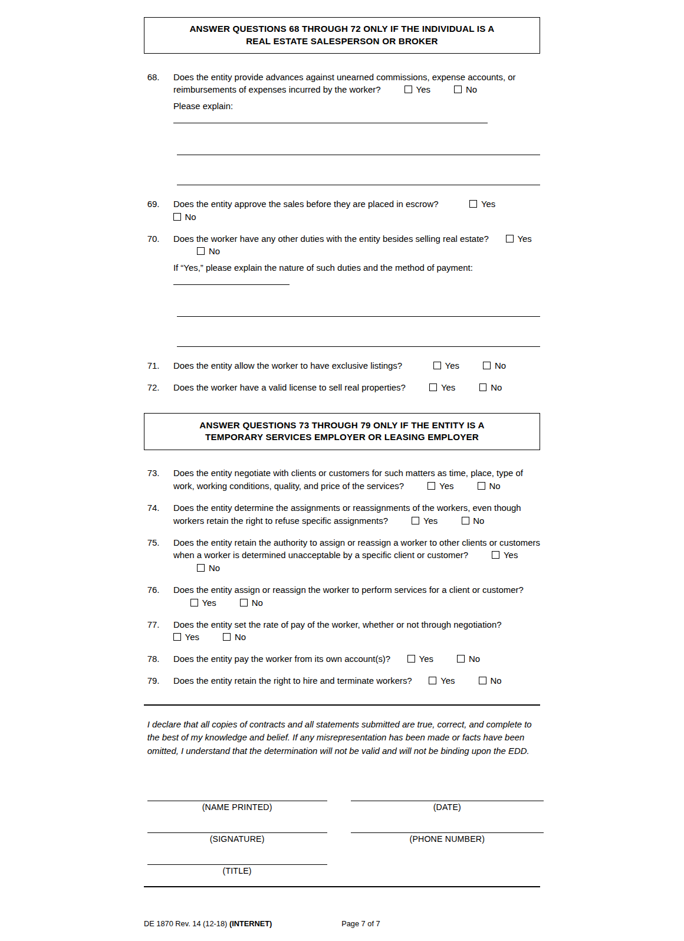ANSWER QUESTIONS 68 THROUGH 72 ONLY IF THE INDIVIDUAL IS A REAL ESTATE SALESPERSON OR BROKER
68.
Does the entity provide advances against unearned commissions, expense accounts, or reimbursements of expenses incurred by the worker? Yes No
Please explain:
69.
Does the entity approve the sales before they are placed in escrow? Yes No
70.
Does the worker have any other duties with the entity besides selling real estate? Yes No
If “Yes,” please explain the nature of such duties and the method of payment:
71.
Does the entity allow the worker to have exclusive listings? Yes No
72.
Does the worker have a valid license to sell real properties? Yes No
ANSWER QUESTIONS 73 THROUGH 79 ONLY IF THE ENTITY IS A TEMPORARY SERVICES EMPLOYER OR LEASING EMPLOYER
73.
Does the entity negotiate with clients or customers for such matters as time, place, type of work, working conditions, quality, and price of the services? Yes No
74.
Does the entity determine the assignments or reassignments of the workers, even though workers retain the right to refuse specific assignments? Yes No
75.
Does the entity retain the authority to assign or reassign a worker to other clients or customers when a worker is determined unacceptable by a specific client or customer? Yes No
76.
Does the entity assign or reassign the worker to perform services for a client or customer? Yes No
77.
Does the entity set the rate of pay of the worker, whether or not through negotiation? Yes No
78.
Does the entity pay the worker from its own account(s)? Yes No
79.
Does the entity retain the right to hire and terminate workers? Yes No
I declare that all copies of contracts and all statements submitted are true, correct, and complete to the best of my knowledge and belief. If any misrepresentation has been made or facts have been omitted, I understand that the determination will not be valid and will not be binding upon the EDD.
| (NAME PRINTED) | | (DATE) |
| (SIGNATURE) | | (PHONE NUMBER) |
| (TITLE) | | |
DE 1870 Rev. 14 (12-18) (INTERNET)
Page 7 of 7